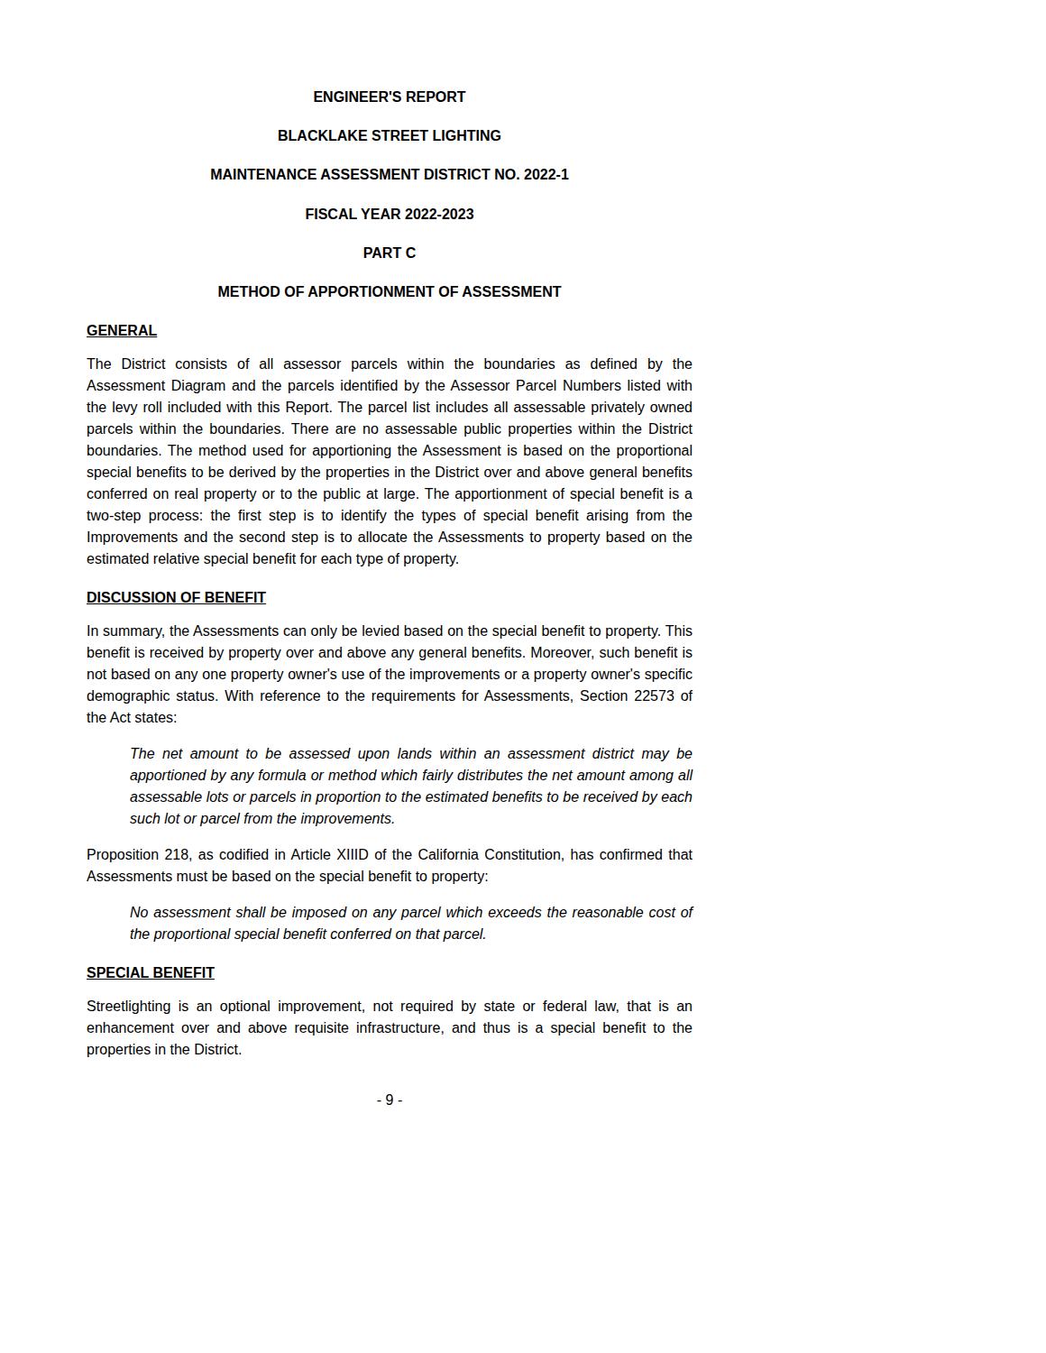ENGINEER'S REPORT
BLACKLAKE STREET LIGHTING
MAINTENANCE ASSESSMENT DISTRICT NO. 2022-1
FISCAL YEAR 2022-2023
PART C
METHOD OF APPORTIONMENT OF ASSESSMENT
GENERAL
The District consists of all assessor parcels within the boundaries as defined by the Assessment Diagram and the parcels identified by the Assessor Parcel Numbers listed with the levy roll included with this Report. The parcel list includes all assessable privately owned parcels within the boundaries. There are no assessable public properties within the District boundaries. The method used for apportioning the Assessment is based on the proportional special benefits to be derived by the properties in the District over and above general benefits conferred on real property or to the public at large. The apportionment of special benefit is a two-step process: the first step is to identify the types of special benefit arising from the Improvements and the second step is to allocate the Assessments to property based on the estimated relative special benefit for each type of property.
DISCUSSION OF BENEFIT
In summary, the Assessments can only be levied based on the special benefit to property. This benefit is received by property over and above any general benefits. Moreover, such benefit is not based on any one property owner's use of the improvements or a property owner's specific demographic status. With reference to the requirements for Assessments, Section 22573 of the Act states:
The net amount to be assessed upon lands within an assessment district may be apportioned by any formula or method which fairly distributes the net amount among all assessable lots or parcels in proportion to the estimated benefits to be received by each such lot or parcel from the improvements.
Proposition 218, as codified in Article XIIID of the California Constitution, has confirmed that Assessments must be based on the special benefit to property:
No assessment shall be imposed on any parcel which exceeds the reasonable cost of the proportional special benefit conferred on that parcel.
SPECIAL BENEFIT
Streetlighting is an optional improvement, not required by state or federal law, that is an enhancement over and above requisite infrastructure, and thus is a special benefit to the properties in the District.
- 9 -